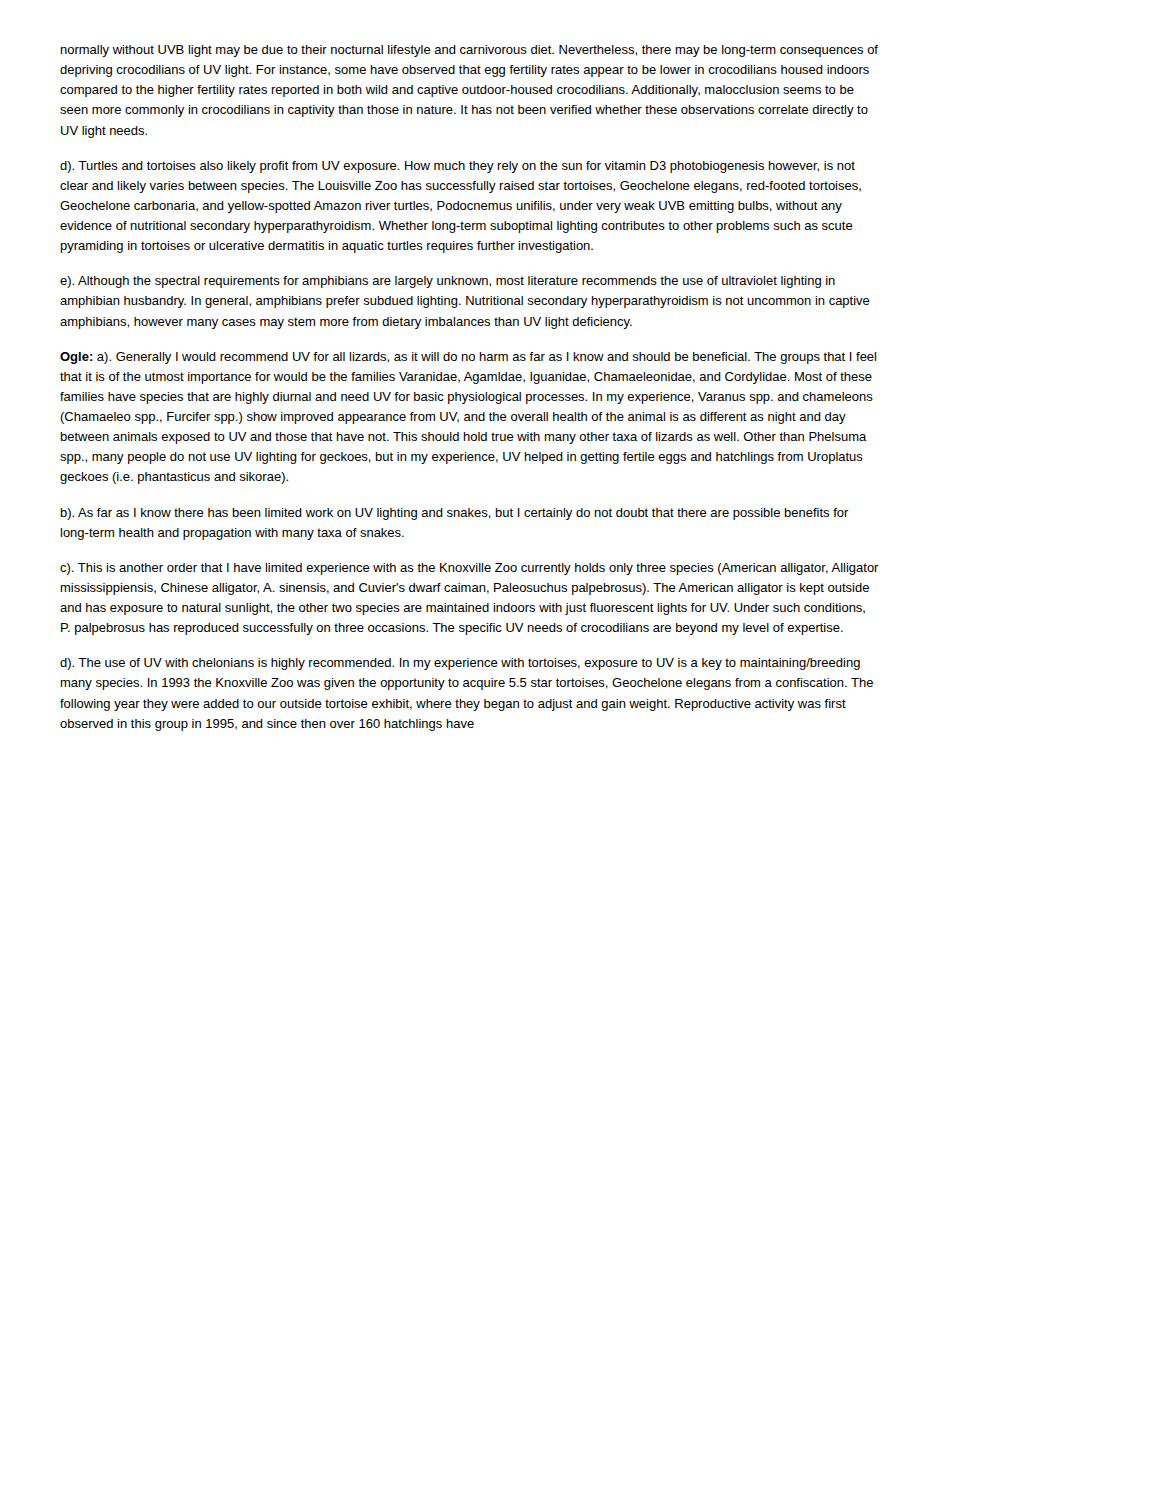normally without UVB light may be due to their nocturnal lifestyle and carnivorous diet. Nevertheless, there may be long-term consequences of depriving crocodilians of UV light. For instance, some have observed that egg fertility rates appear to be lower in crocodilians housed indoors compared to the higher fertility rates reported in both wild and captive outdoor-housed crocodilians. Additionally, malocclusion seems to be seen more commonly in crocodilians in captivity than those in nature. It has not been verified whether these observations correlate directly to UV light needs.
d). Turtles and tortoises also likely profit from UV exposure. How much they rely on the sun for vitamin D3 photobiogenesis however, is not clear and likely varies between species. The Louisville Zoo has successfully raised star tortoises, Geochelone elegans, red-footed tortoises, Geochelone carbonaria, and yellow-spotted Amazon river turtles, Podocnemus unifilis, under very weak UVB emitting bulbs, without any evidence of nutritional secondary hyperparathyroidism. Whether long-term suboptimal lighting contributes to other problems such as scute pyramiding in tortoises or ulcerative dermatitis in aquatic turtles requires further investigation.
e). Although the spectral requirements for amphibians are largely unknown, most literature recommends the use of ultraviolet lighting in amphibian husbandry. In general, amphibians prefer subdued lighting. Nutritional secondary hyperparathyroidism is not uncommon in captive amphibians, however many cases may stem more from dietary imbalances than UV light deficiency.
Ogle: a). Generally I would recommend UV for all lizards, as it will do no harm as far as I know and should be beneficial. The groups that I feel that it is of the utmost importance for would be the families Varanidae, Agamldae, Iguanidae, Chamaeleonidae, and Cordylidae. Most of these families have species that are highly diurnal and need UV for basic physiological processes. In my experience, Varanus spp. and chameleons (Chamaeleo spp., Furcifer spp.) show improved appearance from UV, and the overall health of the animal is as different as night and day between animals exposed to UV and those that have not. This should hold true with many other taxa of lizards as well. Other than Phelsuma spp., many people do not use UV lighting for geckoes, but in my experience, UV helped in getting fertile eggs and hatchlings from Uroplatus geckoes (i.e. phantasticus and sikorae).
b). As far as I know there has been limited work on UV lighting and snakes, but I certainly do not doubt that there are possible benefits for long-term health and propagation with many taxa of snakes.
c). This is another order that I have limited experience with as the Knoxville Zoo currently holds only three species (American alligator, Alligator mississippiensis, Chinese alligator, A. sinensis, and Cuvier's dwarf caiman, Paleosuchus palpebrosus). The American alligator is kept outside and has exposure to natural sunlight, the other two species are maintained indoors with just fluorescent lights for UV. Under such conditions, P. palpebrosus has reproduced successfully on three occasions. The specific UV needs of crocodilians are beyond my level of expertise.
d). The use of UV with chelonians is highly recommended. In my experience with tortoises, exposure to UV is a key to maintaining/breeding many species. In 1993 the Knoxville Zoo was given the opportunity to acquire 5.5 star tortoises, Geochelone elegans from a confiscation. The following year they were added to our outside tortoise exhibit, where they began to adjust and gain weight. Reproductive activity was first observed in this group in 1995, and since then over 160 hatchlings have